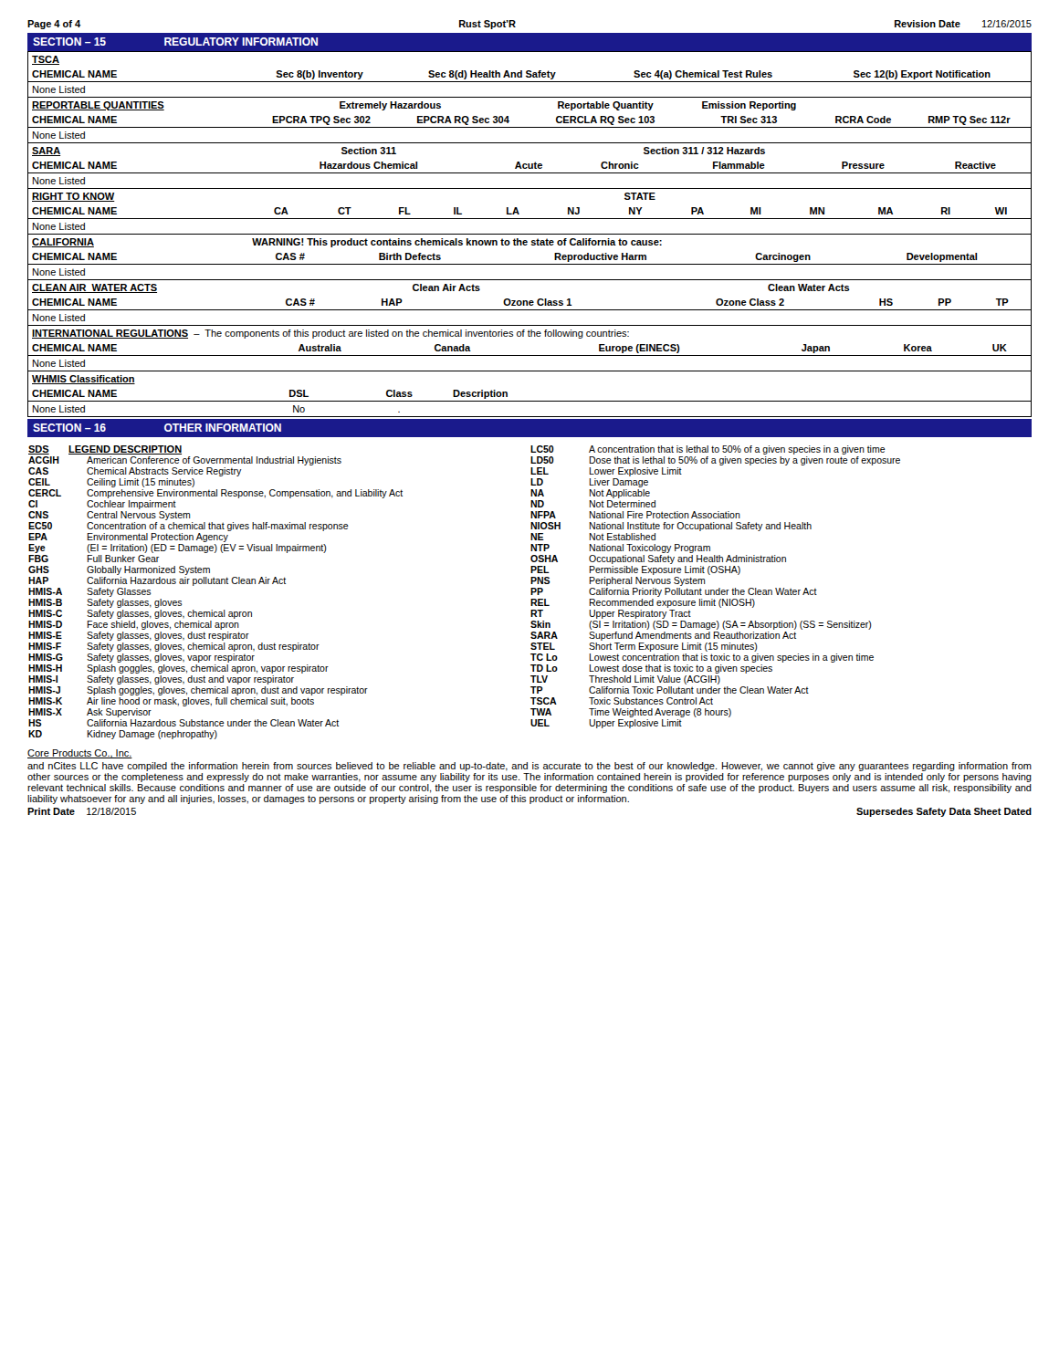Page 4 of 4
Rust Spot’R
Revision Date 12/16/2015
SECTION – 15 REGULATORY INFORMATION
| TSCA | |
| CHEMICAL NAME | Sec 8(b) Inventory | Sec 8(d) Health And Safety | Sec 4(a) Chemical Test Rules | Sec 12(b) Export Notification |
| None Listed |
| REPORTABLE QUANTITIES | Extremely Hazardous | Reportable Quantity | Emission Reporting | | |
| CHEMICAL NAME | EPCRA TPQ Sec 302 | EPCRA RQ Sec 304 | CERCLA RQ Sec 103 | TRI Sec 313 | RCRA Code | RMP TQ Sec 112r |
| None Listed |
| SARA | Section 311 | Section 311 / 312 Hazards |
| CHEMICAL NAME | Hazardous Chemical | Acute | Chronic | Flammable | Pressure | Reactive |
| None Listed |
| RIGHT TO KNOW | STATE |
| CHEMICAL NAME | CA | CT | FL | IL | LA | NJ | NY | PA | MI | MN | MA | RI | WI |
| None Listed |
| CALIFORNIA | WARNING! This product contains chemicals known to the state of California to cause: |
| CHEMICAL NAME | CAS # | Birth Defects | Reproductive Harm | Carcinogen | Developmental |
| None Listed |
| CLEAN AIR WATER ACTS | Clean Air Acts | Clean Water Acts |
| CHEMICAL NAME | CAS # | HAP | Ozone Class 1 | Ozone Class 2 | HS | PP | TP |
| None Listed |
| INTERNATIONAL REGULATIONS – The components of this product are listed on the chemical inventories of the following countries: |
| CHEMICAL NAME | Australia | Canada | Europe (EINECS) | Japan | Korea | UK |
| None Listed |
| WHMIS Classification |
| CHEMICAL NAME | DSL | Class | Description |
| None Listed | No | . | |
SECTION – 16 OTHER INFORMATION
| SDS LEGEND DESCRIPTION / ACGIH / American Conference of Governmental Industrial Hygienists / / CAS / Chemical Abstracts Service Registry / / CEIL / Ceiling Limit (15 minutes) / / CERCL / Comprehensive Environmental Response, Compensation, and Liability Act / / CI / Cochlear Impairment / / CNS / Central Nervous System / / EC50 / Concentration of a chemical that gives half-maximal response / / EPA / Environmental Protection Agency / / Eye / (EI = Irritation) (ED = Damage) (EV = Visual Impairment) / / FBG / Full Bunker Gear / / GHS / Globally Harmonized System / / HAP / California Hazardous air pollutant Clean Air Act / / HMIS-A / Safety Glasses / / HMIS-B / Safety glasses, gloves / / HMIS-C / Safety glasses, gloves, chemical apron / / HMIS-D / Face shield, gloves, chemical apron / / HMIS-E / Safety glasses, gloves, dust respirator / / HMIS-F / Safety glasses, gloves, chemical apron, dust respirator / / HMIS-G / Safety glasses, gloves, vapor respirator / / HMIS-H / Splash goggles, gloves, chemical apron, vapor respirator / / HMIS-I / Safety glasses, gloves, dust and vapor respirator / / HMIS-J / Splash goggles, gloves, chemical apron, dust and vapor respirator / / HMIS-K / Air line hood or mask, gloves, full chemical suit, boots / / HMIS-X / Ask Supervisor / / HS / California Hazardous Substance under the Clean Water Act / / KD / Kidney Damage (nephropathy) / | / LC50 / A concentration that is lethal to 50% of a given species in a given time / / LD50 / Dose that is lethal to 50% of a given species by a given route of exposure / / LEL / Lower Explosive Limit / / LD / Liver Damage / / NA / Not Applicable / / ND / Not Determined / / NFPA / National Fire Protection Association / / NIOSH / National Institute for Occupational Safety and Health / / NE / Not Established / / NTP / National Toxicology Program / / OSHA / Occupational Safety and Health Administration / / PEL / Permissible Exposure Limit (OSHA) / / PNS / Peripheral Nervous System / / PP / California Priority Pollutant under the Clean Water Act / / REL / Recommended exposure limit (NIOSH) / / RT / Upper Respiratory Tract / / Skin / (SI = Irritation) (SD = Damage) (SA = Absorption) (SS = Sensitizer) / / SARA / Superfund Amendments and Reauthorization Act / / STEL / Short Term Exposure Limit (15 minutes) / / TC Lo / Lowest concentration that is toxic to a given species in a given time / / TD Lo / Lowest dose that is toxic to a given species / / TLV / Threshold Limit Value (ACGIH) / / TP / California Toxic Pollutant under the Clean Water Act / / TSCA / Toxic Substances Control Act / / TWA / Time Weighted Average (8 hours) / / UEL / Upper Explosive Limit / |
Core Products Co., Inc.
and nCites LLC have compiled the information herein from sources believed to be reliable and up-to-date, and is accurate to the best of our knowledge. However, we cannot give any guarantees regarding information from other sources or the completeness and expressly do not make warranties, nor assume any liability for its use. The information contained herein is provided for reference purposes only and is intended only for persons having relevant technical skills. Because conditions and manner of use are outside of our control, the user is responsible for determining the conditions of safe use of the product. Buyers and users assume all risk, responsibility and liability whatsoever for any and all injuries, losses, or damages to persons or property arising from the use of this product or information.
Print Date 12/18/2015
Supersedes Safety Data Sheet Dated